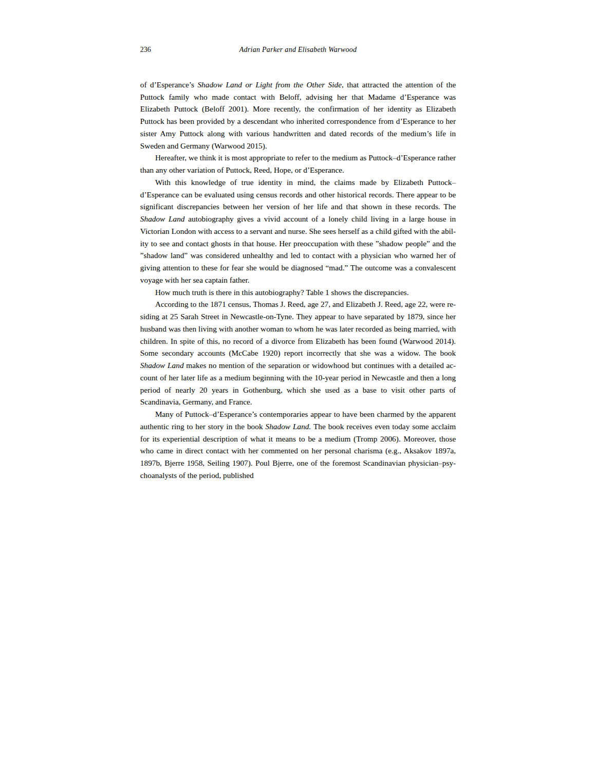236
Adrian Parker and Elisabeth Warwood
of d’Esperance’s Shadow Land or Light from the Other Side, that attracted the attention of the Puttock family who made contact with Beloff, advising her that Madame d’Esperance was Elizabeth Puttock (Beloff 2001). More recently, the confirmation of her identity as Elizabeth Puttock has been provided by a descendant who inherited correspondence from d’Esperance to her sister Amy Puttock along with various handwritten and dated records of the medium’s life in Sweden and Germany (Warwood 2015).
Hereafter, we think it is most appropriate to refer to the medium as Puttock–d’Esperance rather than any other variation of Puttock, Reed, Hope, or d’Esperance.
With this knowledge of true identity in mind, the claims made by Elizabeth Puttock–d’Esperance can be evaluated using census records and other historical records. There appear to be significant discrepancies between her version of her life and that shown in these records. The Shadow Land autobiography gives a vivid account of a lonely child living in a large house in Victorian London with access to a servant and nurse. She sees herself as a child gifted with the ability to see and contact ghosts in that house. Her preoccupation with these ”shadow people” and the ”shadow land” was considered unhealthy and led to contact with a physician who warned her of giving attention to these for fear she would be diagnosed “mad.” The outcome was a convalescent voyage with her sea captain father.
How much truth is there in this autobiography? Table 1 shows the discrepancies.
According to the 1871 census, Thomas J. Reed, age 27, and Elizabeth J. Reed, age 22, were residing at 25 Sarah Street in Newcastle-on-Tyne. They appear to have separated by 1879, since her husband was then living with another woman to whom he was later recorded as being married, with children. In spite of this, no record of a divorce from Elizabeth has been found (Warwood 2014). Some secondary accounts (McCabe 1920) report incorrectly that she was a widow. The book Shadow Land makes no mention of the separation or widowhood but continues with a detailed account of her later life as a medium beginning with the 10-year period in Newcastle and then a long period of nearly 20 years in Gothenburg, which she used as a base to visit other parts of Scandinavia, Germany, and France.
Many of Puttock–d’Esperance’s contemporaries appear to have been charmed by the apparent authentic ring to her story in the book Shadow Land. The book receives even today some acclaim for its experiential description of what it means to be a medium (Tromp 2006). Moreover, those who came in direct contact with her commented on her personal charisma (e.g., Aksakov 1897a, 1897b, Bjerre 1958, Seiling 1907). Poul Bjerre, one of the foremost Scandinavian physician–psychoanalysts of the period, published